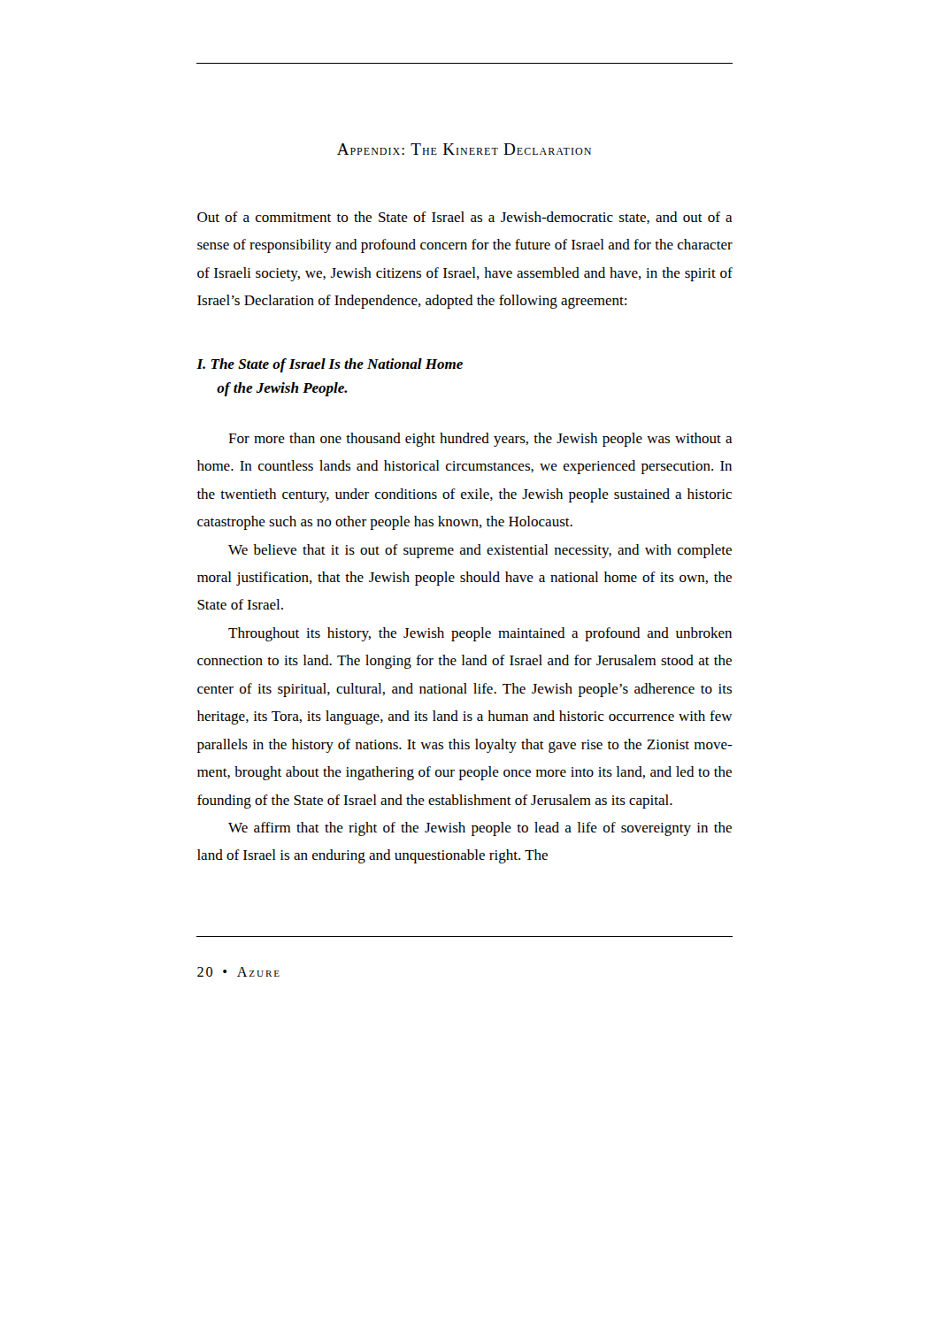Appendix: The Kineret Declaration
Out of a commitment to the State of Israel as a Jewish-democratic state, and out of a sense of responsibility and profound concern for the future of Israel and for the character of Israeli society, we, Jewish citizens of Israel, have assembled and have, in the spirit of Israel’s Declaration of Independence, adopted the following agreement:
I. The State of Israel Is the National Homeof the Jewish People.
For more than one thousand eight hundred years, the Jewish people was without a home. In countless lands and historical circumstances, we experienced persecution. In the twentieth century, under conditions of exile, the Jewish people sustained a historic catastrophe such as no other people has known, the Holocaust.
We believe that it is out of supreme and existential necessity, and with complete moral justification, that the Jewish people should have a national home of its own, the State of Israel.
Throughout its history, the Jewish people maintained a profound and unbroken connection to its land. The longing for the land of Israel and for Jerusalem stood at the center of its spiritual, cultural, and national life. The Jewish people’s adherence to its heritage, its Tora, its language, and its land is a human and historic occurrence with few parallels in the history of nations. It was this loyalty that gave rise to the Zionist movement, brought about the ingathering of our people once more into its land, and led to the founding of the State of Israel and the establishment of Jerusalem as its capital.
We affirm that the right of the Jewish people to lead a life of sovereignty in the land of Israel is an enduring and unquestionable right. The
20•Azure